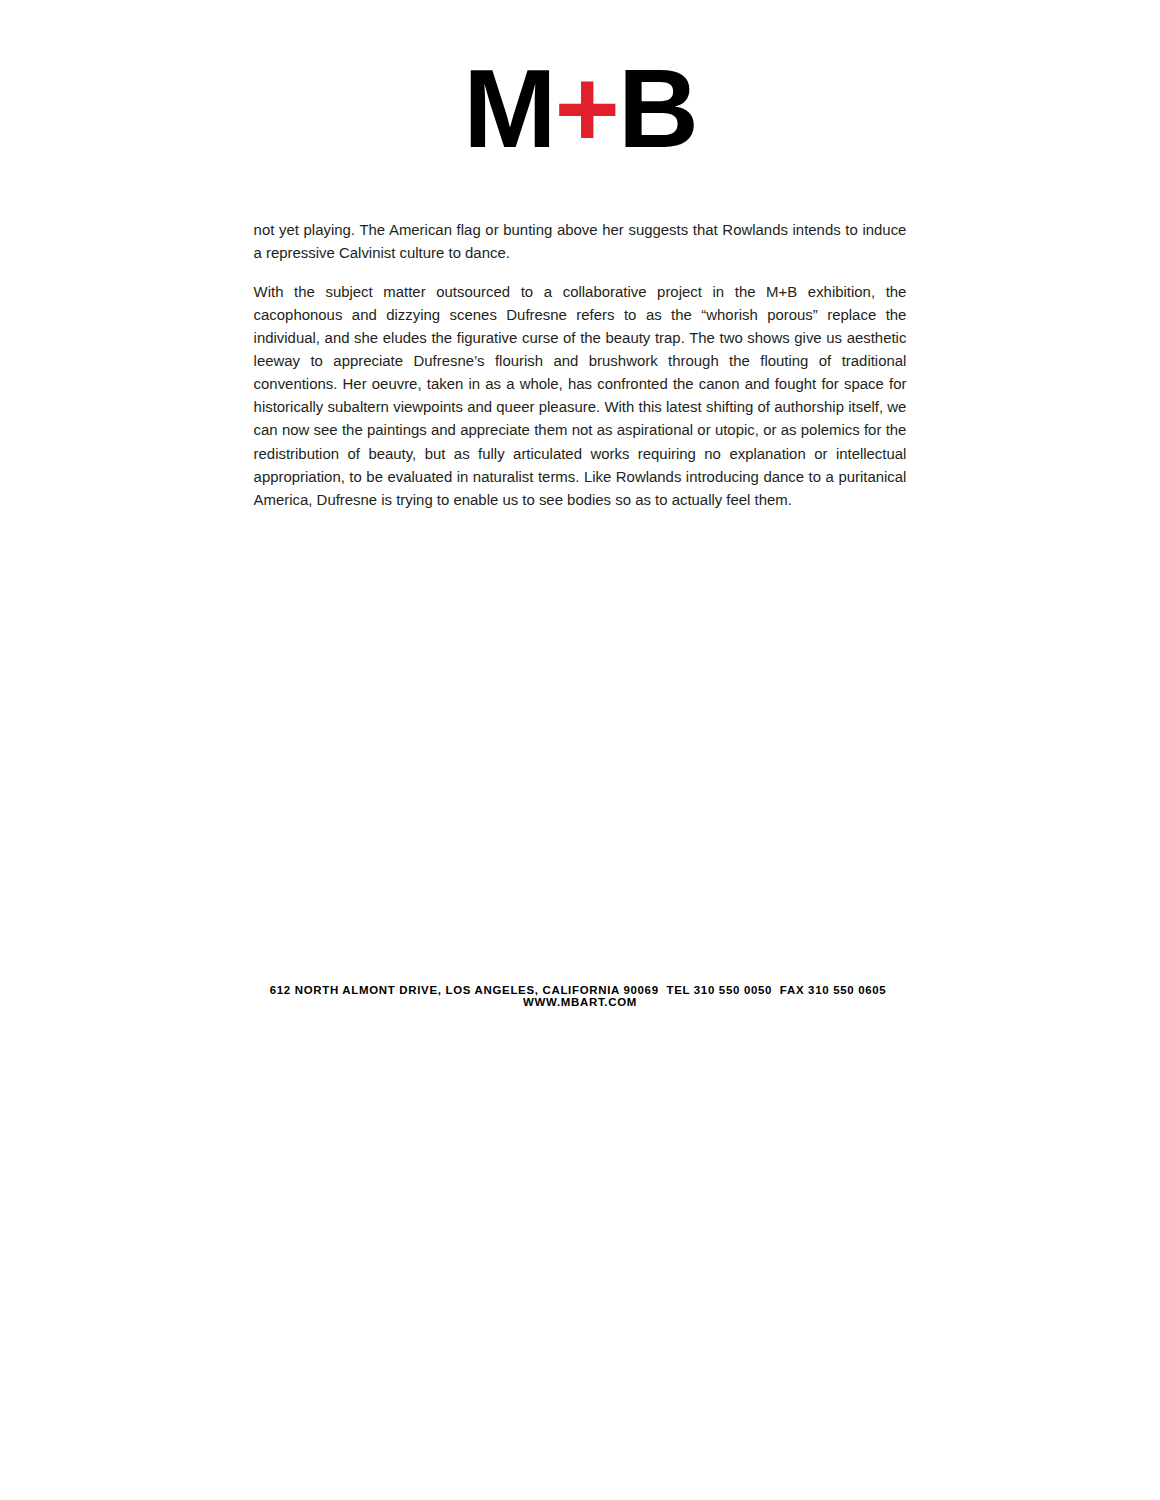M+B
not yet playing. The American flag or bunting above her suggests that Rowlands intends to induce a repressive Calvinist culture to dance.
With the subject matter outsourced to a collaborative project in the M+B exhibition, the cacophonous and dizzying scenes Dufresne refers to as the “whorish porous” replace the individual, and she eludes the figurative curse of the beauty trap. The two shows give us aesthetic leeway to appreciate Dufresne’s flourish and brushwork through the flouting of traditional conventions. Her oeuvre, taken in as a whole, has confronted the canon and fought for space for historically subaltern viewpoints and queer pleasure. With this latest shifting of authorship itself, we can now see the paintings and appreciate them not as aspirational or utopic, or as polemics for the redistribution of beauty, but as fully articulated works requiring no explanation or intellectual appropriation, to be evaluated in naturalist terms. Like Rowlands introducing dance to a puritanical America, Dufresne is trying to enable us to see bodies so as to actually feel them.
612 NORTH ALMONT DRIVE, LOS ANGELES, CALIFORNIA 90069 TEL 310 550 0050 FAX 310 550 0605 WWW.MBART.COM